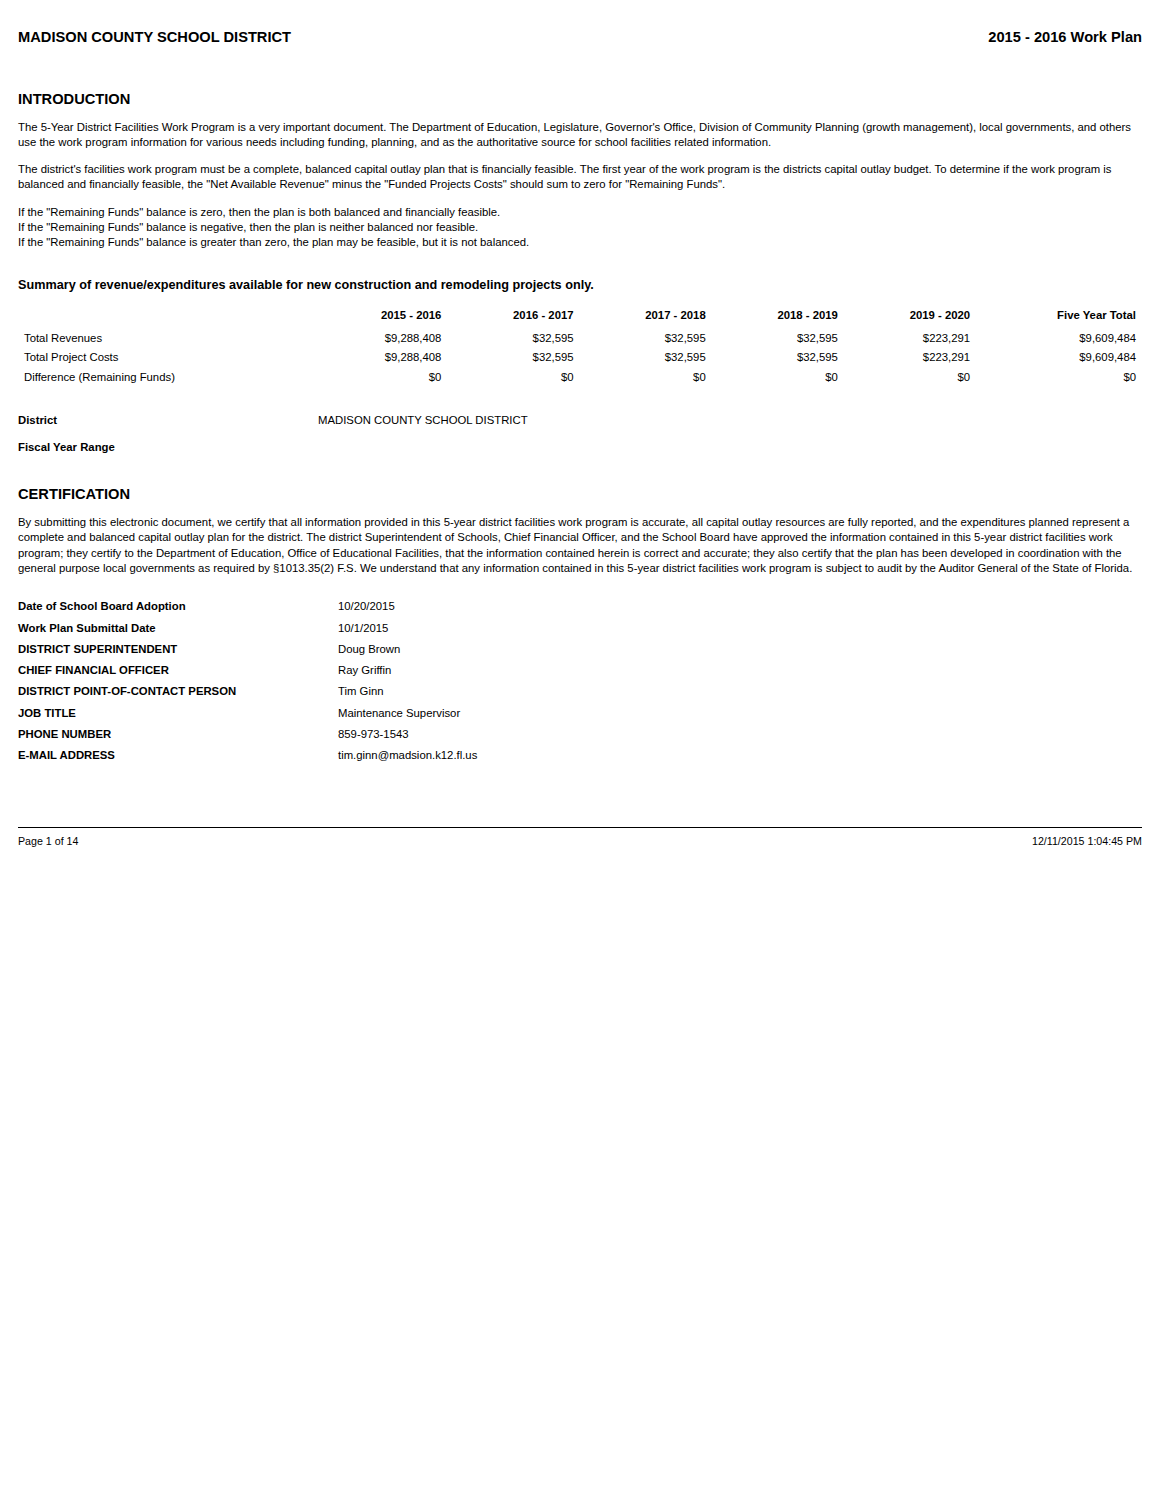MADISON COUNTY SCHOOL DISTRICT 2015 - 2016 Work Plan
INTRODUCTION
The 5-Year District Facilities Work Program is a very important document. The Department of Education, Legislature, Governor's Office, Division of Community Planning (growth management), local governments, and others use the work program information for various needs including funding, planning, and as the authoritative source for school facilities related information.
The district's facilities work program must be a complete, balanced capital outlay plan that is financially feasible. The first year of the work program is the districts capital outlay budget. To determine if the work program is balanced and financially feasible, the "Net Available Revenue" minus the "Funded Projects Costs" should sum to zero for "Remaining Funds".
If the "Remaining Funds" balance is zero, then the plan is both balanced and financially feasible.
If the "Remaining Funds" balance is negative, then the plan is neither balanced nor feasible.
If the "Remaining Funds" balance is greater than zero, the plan may be feasible, but it is not balanced.
Summary of revenue/expenditures available for new construction and remodeling projects only.
| | 2015 - 2016 | 2016 - 2017 | 2017 - 2018 | 2018 - 2019 | 2019 - 2020 | Five Year Total |
| --- | --- | --- | --- | --- | --- | --- |
| Total Revenues | $9,288,408 | $32,595 | $32,595 | $32,595 | $223,291 | $9,609,484 |
| Total Project Costs | $9,288,408 | $32,595 | $32,595 | $32,595 | $223,291 | $9,609,484 |
| Difference (Remaining Funds) | $0 | $0 | $0 | $0 | $0 | $0 |
District MADISON COUNTY SCHOOL DISTRICT
Fiscal Year Range
CERTIFICATION
By submitting this electronic document, we certify that all information provided in this 5-year district facilities work program is accurate, all capital outlay resources are fully reported, and the expenditures planned represent a complete and balanced capital outlay plan for the district. The district Superintendent of Schools, Chief Financial Officer, and the School Board have approved the information contained in this 5-year district facilities work program; they certify to the Department of Education, Office of Educational Facilities, that the information contained herein is correct and accurate; they also certify that the plan has been developed in coordination with the general purpose local governments as required by §1013.35(2) F.S. We understand that any information contained in this 5-year district facilities work program is subject to audit by the Auditor General of the State of Florida.
| Date of School Board Adoption | 10/20/2015 |
| Work Plan Submittal Date | 10/1/2015 |
| DISTRICT SUPERINTENDENT | Doug Brown |
| CHIEF FINANCIAL OFFICER | Ray Griffin |
| DISTRICT POINT-OF-CONTACT PERSON | Tim Ginn |
| JOB TITLE | Maintenance Supervisor |
| PHONE NUMBER | 859-973-1543 |
| E-MAIL ADDRESS | tim.ginn@madsion.k12.fl.us |
Page 1 of 14 12/11/2015 1:04:45 PM